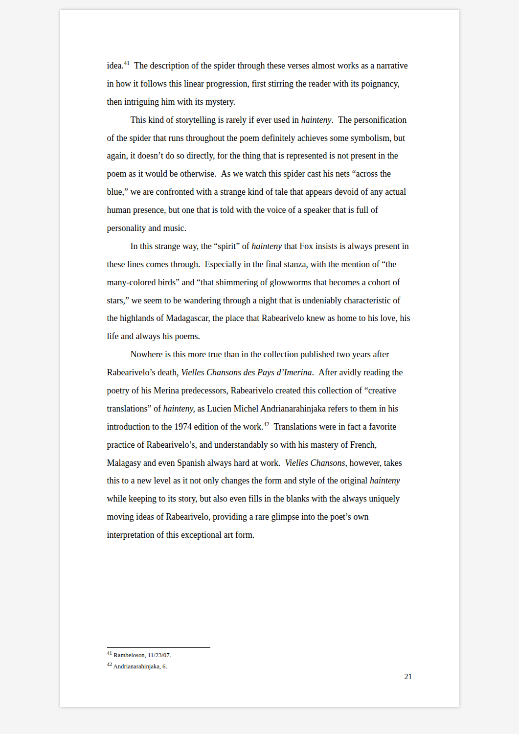idea.41 The description of the spider through these verses almost works as a narrative in how it follows this linear progression, first stirring the reader with its poignancy, then intriguing him with its mystery.
This kind of storytelling is rarely if ever used in hainteny. The personification of the spider that runs throughout the poem definitely achieves some symbolism, but again, it doesn’t do so directly, for the thing that is represented is not present in the poem as it would be otherwise. As we watch this spider cast his nets “across the blue,” we are confronted with a strange kind of tale that appears devoid of any actual human presence, but one that is told with the voice of a speaker that is full of personality and music.
In this strange way, the “spirit” of hainteny that Fox insists is always present in these lines comes through. Especially in the final stanza, with the mention of “the many-colored birds” and “that shimmering of glowworms that becomes a cohort of stars,” we seem to be wandering through a night that is undeniably characteristic of the highlands of Madagascar, the place that Rabearivelo knew as home to his love, his life and always his poems.
Nowhere is this more true than in the collection published two years after Rabearivelo’s death, Vielles Chansons des Pays d’Imerina. After avidly reading the poetry of his Merina predecessors, Rabearivelo created this collection of “creative translations” of hainteny, as Lucien Michel Andrianarahinjaka refers to them in his introduction to the 1974 edition of the work.42 Translations were in fact a favorite practice of Rabearivelo’s, and understandably so with his mastery of French, Malagasy and even Spanish always hard at work. Vielles Chansons, however, takes this to a new level as it not only changes the form and style of the original hainteny while keeping to its story, but also even fills in the blanks with the always uniquely moving ideas of Rabearivelo, providing a rare glimpse into the poet’s own interpretation of this exceptional art form.
41 Rambeloson, 11/23/07.
42 Andrianarahinjaka, 6.
21